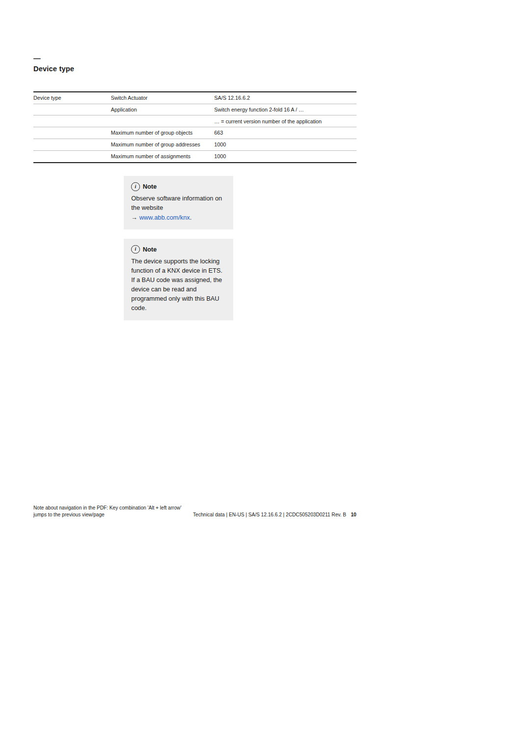—
Device type
| Device type | Switch Actuator | SA/S 12.16.6.2 |
| | Application | Switch energy function 2-fold 16 A / … |
| | | … = current version number of the application |
| | Maximum number of group objects | 663 |
| | Maximum number of group addresses | 1000 |
| | Maximum number of assignments | 1000 |
Note
Observe software information on the website
→ www.abb.com/knx.
Note
The device supports the locking function of a KNX device in ETS. If a BAU code was assigned, the device can be read and programmed only with this BAU code.
Note about navigation in the PDF: Key combination 'Alt + left arrow' jumps to the previous view/page
Technical data | EN-US | SA/S 12.16.6.2 | 2CDC505203D0211 Rev. B10